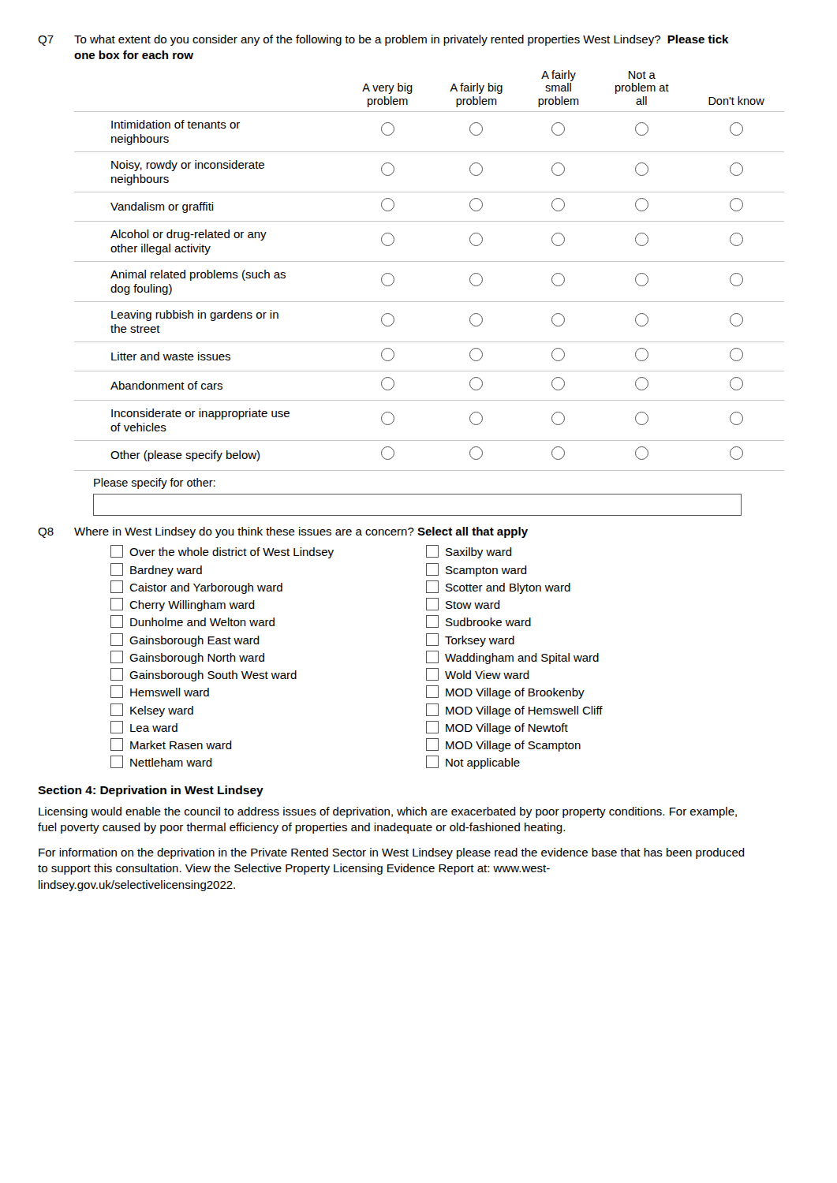Q7
To what extent do you consider any of the following to be a problem in privately rented properties West Lindsey? Please tick one box for each row
| | A very big problem | A fairly big problem | A fairly small problem | Not a problem at all | Don't know |
| --- | --- | --- | --- | --- | --- |
| Intimidation of tenants or neighbours | | | | | |
| Noisy, rowdy or inconsiderate neighbours | | | | | |
| Vandalism or graffiti | | | | | |
| Alcohol or drug-related or any other illegal activity | | | | | |
| Animal related problems (such as dog fouling) | | | | | |
| Leaving rubbish in gardens or in the street | | | | | |
| Litter and waste issues | | | | | |
| Abandonment of cars | | | | | |
| Inconsiderate or inappropriate use of vehicles | | | | | |
| Other (please specify below) | | | | | |
Please specify for other:
Q8
Where in West Lindsey do you think these issues are a concern? Select all that apply
Over the whole district of West Lindsey
Saxilby ward
Bardney ward
Scampton ward
Caistor and Yarborough ward
Scotter and Blyton ward
Cherry Willingham ward
Stow ward
Dunholme and Welton ward
Sudbrooke ward
Gainsborough East ward
Torksey ward
Gainsborough North ward
Waddingham and Spital ward
Gainsborough South West ward
Wold View ward
Hemswell ward
MOD Village of Brookenby
Kelsey ward
MOD Village of Hemswell Cliff
Lea ward
MOD Village of Newtoft
Market Rasen ward
MOD Village of Scampton
Nettleham ward
Not applicable
Section 4: Deprivation in West Lindsey
Licensing would enable the council to address issues of deprivation, which are exacerbated by poor property conditions. For example, fuel poverty caused by poor thermal efficiency of properties and inadequate or old-fashioned heating.
For information on the deprivation in the Private Rented Sector in West Lindsey please read the evidence base that has been produced to support this consultation. View the Selective Property Licensing Evidence Report at: www.west-lindsey.gov.uk/selectivelicensing2022.